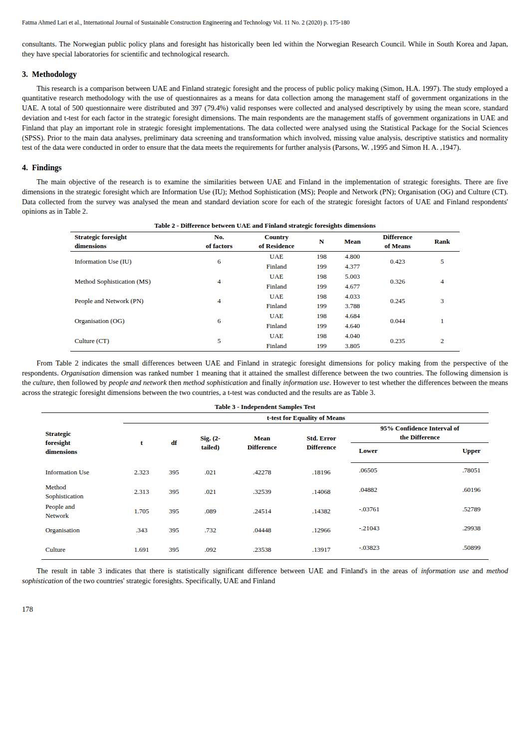Fatma Ahmed Lari et al., International Journal of Sustainable Construction Engineering and Technology Vol. 11 No. 2 (2020) p. 175-180
consultants. The Norwegian public policy plans and foresight has historically been led within the Norwegian Research Council. While in South Korea and Japan, they have special laboratories for scientific and technological research.
3. Methodology
This research is a comparison between UAE and Finland strategic foresight and the process of public policy making (Simon, H.A. 1997). The study employed a quantitative research methodology with the use of questionnaires as a means for data collection among the management staff of government organizations in the UAE. A total of 500 questionnaire were distributed and 397 (79.4%) valid responses were collected and analysed descriptively by using the mean score, standard deviation and t-test for each factor in the strategic foresight dimensions. The main respondents are the management staffs of government organizations in UAE and Finland that play an important role in strategic foresight implementations. The data collected were analysed using the Statistical Package for the Social Sciences (SPSS). Prior to the main data analyses, preliminary data screening and transformation which involved, missing value analysis, descriptive statistics and normality test of the data were conducted in order to ensure that the data meets the requirements for further analysis (Parsons, W. ,1995 and Simon H. A. ,1947).
4. Findings
The main objective of the research is to examine the similarities between UAE and Finland in the implementation of strategic foresights. There are five dimensions in the strategic foresight which are Information Use (IU); Method Sophistication (MS); People and Network (PN); Organisation (OG) and Culture (CT). Data collected from the survey was analysed the mean and standard deviation score for each of the strategic foresight factors of UAE and Finland respondents' opinions as in Table 2.
Table 2 - Difference between UAE and Finland strategic foresights dimensions
| Strategic foresight dimensions | No. of factors | Country of Residence | N | Mean | Difference of Means | Rank |
| --- | --- | --- | --- | --- | --- | --- |
| Information Use (IU) | 6 | UAE | 198 | 4.800 | 0.423 | 5 |
| Finland | 199 | 4.377 |
| Method Sophistication (MS) | 4 | UAE | 198 | 5.003 | 0.326 | 4 |
| Finland | 199 | 4.677 |
| People and Network (PN) | 4 | UAE | 198 | 4.033 | 0.245 | 3 |
| Finland | 199 | 3.788 |
| Organisation (OG) | 6 | UAE | 198 | 4.684 | 0.044 | 1 |
| Finland | 199 | 4.640 |
| Culture (CT) | 5 | UAE | 198 | 4.040 | 0.235 | 2 |
| Finland | 199 | 3.805 |
From Table 2 indicates the small differences between UAE and Finland in strategic foresight dimensions for policy making from the perspective of the respondents. Organisation dimension was ranked number 1 meaning that it attained the smallest difference between the two countries. The following dimension is the culture, then followed by people and network then method sophistication and finally information use. However to test whether the differences between the means across the strategic foresight dimensions between the two countries, a t-test was conducted and the results are as Table 3.
Table 3 - Independent Samples Test
| | t-test for Equality of Means |
| --- | --- |
| Strategic foresight dimensions | t | df | Sig. (2- tailed) | Mean Difference | Std. Error Difference | 95% Confidence Interval of the Difference |
| / Lower / Upper / / --- / --- / |
| Information Use | 2.323 | 395 | .021 | .42278 | .18196 | / .06505 / .78051 / |
| Method Sophistication | 2.313 | 395 | .021 | .32539 | .14068 | / .04882 / .60196 / |
| People and Network | 1.705 | 395 | .089 | .24514 | .14382 | / -.03761 / .52789 / |
| Organisation | .343 | 395 | .732 | .04448 | .12966 | / -.21043 / .29938 / |
| Culture | 1.691 | 395 | .092 | .23538 | .13917 | / -.03823 / .50899 / |
The result in table 3 indicates that there is statistically significant difference between UAE and Finland's in the areas of information use and method sophistication of the two countries' strategic foresights. Specifically, UAE and Finland
178